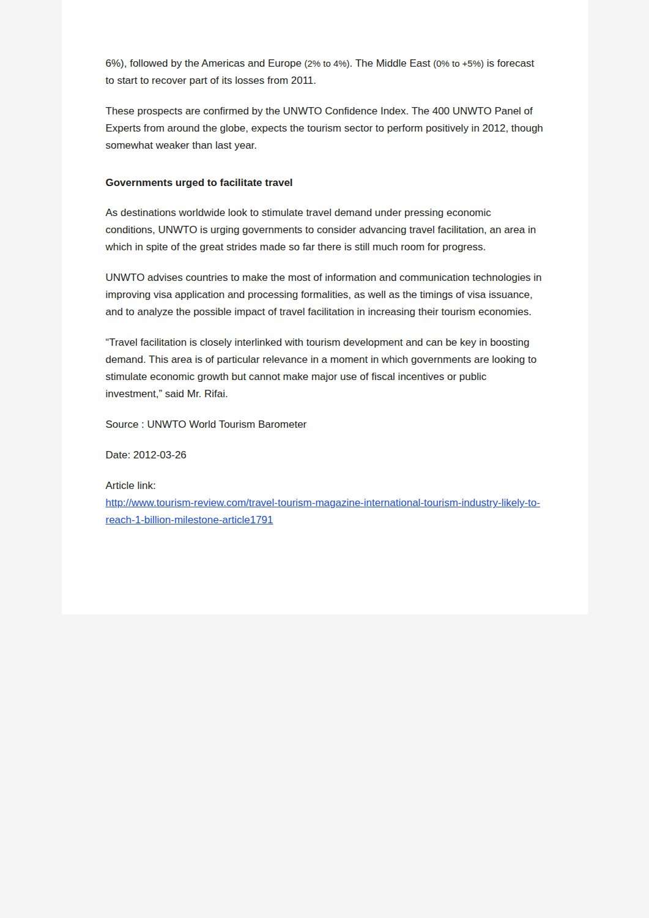6%), followed by the Americas and Europe (2% to 4%). The Middle East (0% to +5%) is forecast to start to recover part of its losses from 2011.
These prospects are confirmed by the UNWTO Confidence Index. The 400 UNWTO Panel of Experts from around the globe, expects the tourism sector to perform positively in 2012, though somewhat weaker than last year.
Governments urged to facilitate travel
As destinations worldwide look to stimulate travel demand under pressing economic conditions, UNWTO is urging governments to consider advancing travel facilitation, an area in which in spite of the great strides made so far there is still much room for progress.
UNWTO advises countries to make the most of information and communication technologies in improving visa application and processing formalities, as well as the timings of visa issuance, and to analyze the possible impact of travel facilitation in increasing their tourism economies.
“Travel facilitation is closely interlinked with tourism development and can be key in boosting demand. This area is of particular relevance in a moment in which governments are looking to stimulate economic growth but cannot make major use of fiscal incentives or public investment,” said Mr. Rifai.
Source : UNWTO World Tourism Barometer
Date: 2012-03-26
Article link:
http://www.tourism-review.com/travel-tourism-magazine-international-tourism-industry-likely-to-reach-1-billion-milestone-article1791